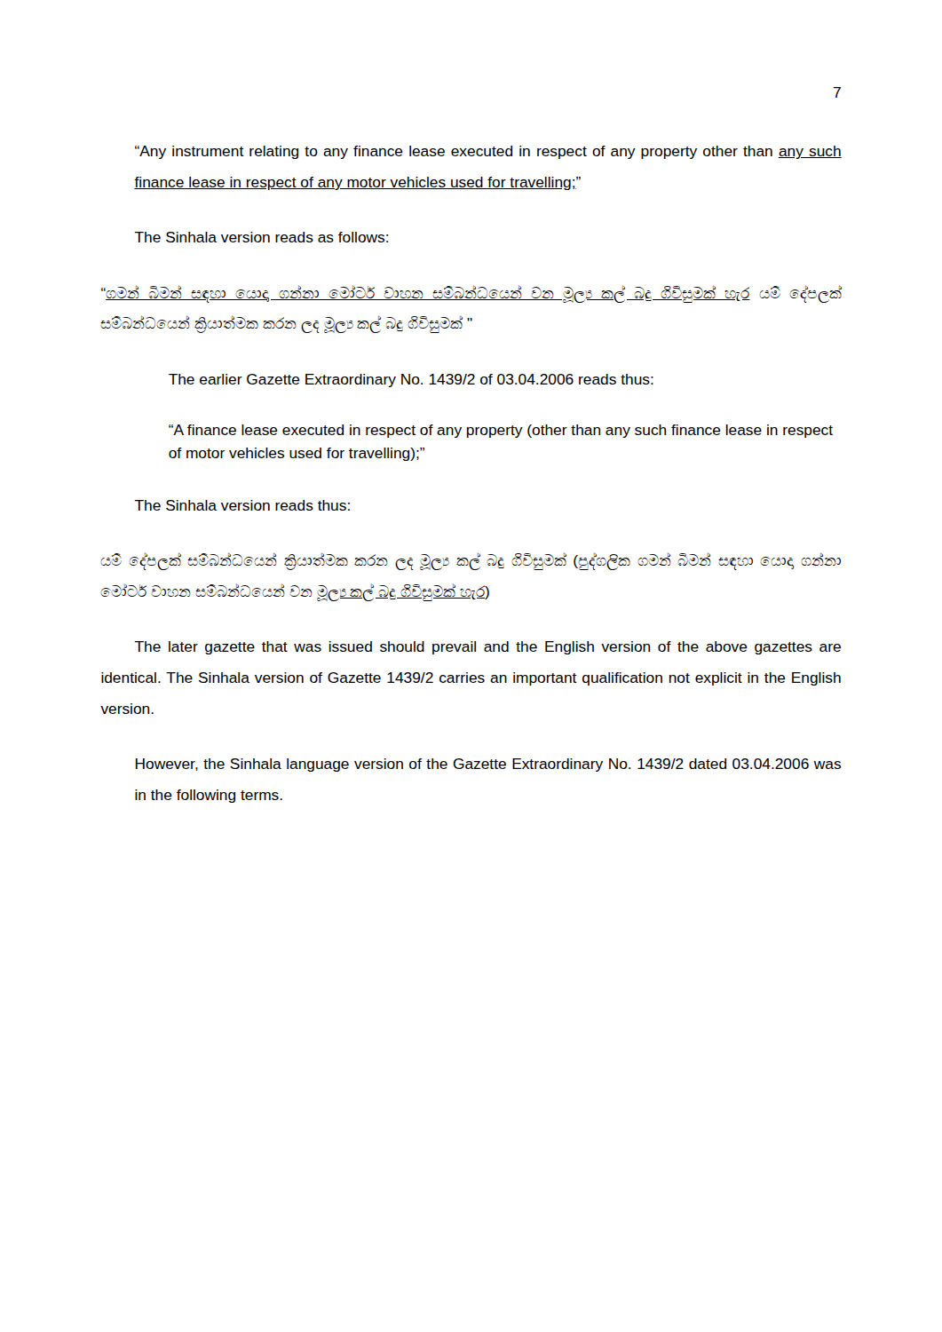7
“Any instrument relating to any finance lease executed in respect of any property other than any such finance lease in respect of any motor vehicles used for travelling;”
The Sinhala version reads as follows:
“ගමන් බිමන් සඳහා යොදා ගන්නා මෝටර් වාහන සම්බන්ධයෙන් වන මූල්‍ය කල් බදු ගිවිසුමක් හැර යම් දේපලක් සම්බන්ධයෙන් ක්‍රියාත්මක කරන ලද මූල්‍ය කල් බදු ගිවිසුමක් "
The earlier Gazette Extraordinary No. 1439/2 of 03.04.2006 reads thus:
“A finance lease executed in respect of any property (other than any such finance lease in respect of motor vehicles used for travelling);”
The Sinhala version reads thus:
යම් දේපලක් සම්බන්ධයෙන් ක්‍රියාත්මක කරන ලද මූල්‍ය කල් බදු ගිවිසුමක් (පුද්ගලික ගමන් බිමන් සඳහා යොදා ගන්නා මෝටර් වාහන සම්බන්ධයෙන් වන මූල්‍ය කල් බදු ගිවිසුමක් හැර)
The later gazette that was issued should prevail and the English version of the above gazettes are identical. The Sinhala version of Gazette 1439/2 carries an important qualification not explicit in the English version.
However, the Sinhala language version of the Gazette Extraordinary No. 1439/2 dated 03.04.2006 was in the following terms.